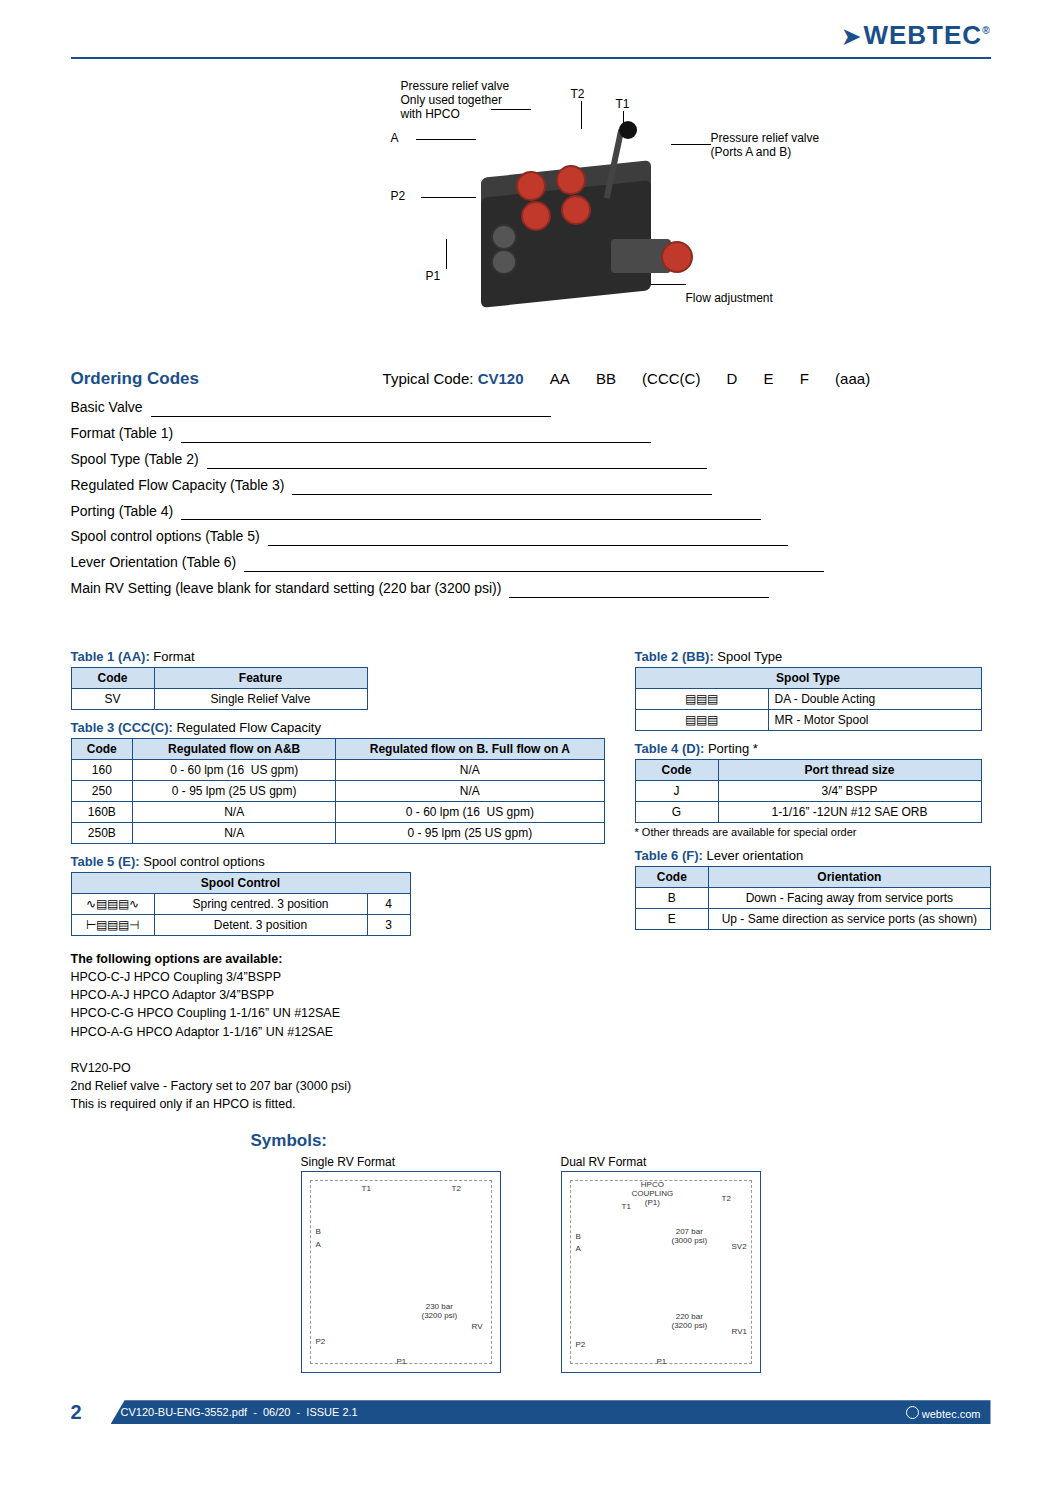➤WEBTEC®
Pressure relief valve
Only used together
with HPCO
T2
T1
A
Pressure relief valve
(Ports A and B)
P2
P1
B
Flow adjustment
Ordering Codes
Typical Code: CV120 AA BB (CCC(C) D E F (aaa)
Basic Valve
Format (Table 1)
Spool Type (Table 2)
Regulated Flow Capacity (Table 3)
Porting (Table 4)
Spool control options (Table 5)
Lever Orientation (Table 6)
Main RV Setting (leave blank for standard setting (220 bar (3200 psi))
Table 1 (AA): Format
| Code | Feature |
| --- | --- |
| SV | Single Relief Valve |
Table 3 (CCC(C): Regulated Flow Capacity
| Code | Regulated flow on A&B | Regulated flow on B. Full flow on A |
| --- | --- | --- |
| 160 | 0 - 60 lpm (16 US gpm) | N/A |
| 250 | 0 - 95 lpm (25 US gpm) | N/A |
| 160B | N/A | 0 - 60 lpm (16 US gpm) |
| 250B | N/A | 0 - 95 lpm (25 US gpm) |
Table 5 (E): Spool control options
| Spool Control |
| --- |
| ∿▤▤▤∿ | Spring centred. 3 position | 4 |
| ⊢▤▤▤⊣ | Detent. 3 position | 3 |
The following options are available:
HPCO-C-J HPCO Coupling 3/4”BSPP
HPCO-A-J HPCO Adaptor 3/4”BSPP
HPCO-C-G HPCO Coupling 1-1/16” UN #12SAE
HPCO-A-G HPCO Adaptor 1-1/16” UN #12SAE
RV120-PO
2nd Relief valve - Factory set to 207 bar (3000 psi)
This is required only if an HPCO is fitted.
Table 2 (BB): Spool Type
| Spool Type |
| --- |
| ▤▤▤ | DA - Double Acting |
| ▤▤▤ | MR - Motor Spool |
Table 4 (D): Porting *
| Code | Port thread size |
| --- | --- |
| J | 3/4” BSPP |
| G | 1-1/16” -12UN #12 SAE ORB |
* Other threads are available for special order
Table 6 (F): Lever orientation
| Code | Orientation |
| --- | --- |
| B | Down - Facing away from service ports |
| E | Up - Same direction as service ports (as shown) |
Symbols:
Single RV Format
T1
T2
B
A
230 bar
(3200 psi)
RV
P2
P1
Dual RV Format
HPCO
COUPLING
(P1)
T1
T2
B
A
207 bar
(3000 psi)
SV2
220 bar
(3200 psi)
RV1
P2
P1
2
CV120-BU-ENG-3552.pdf - 06/20 - ISSUE 2.1 webtec.com